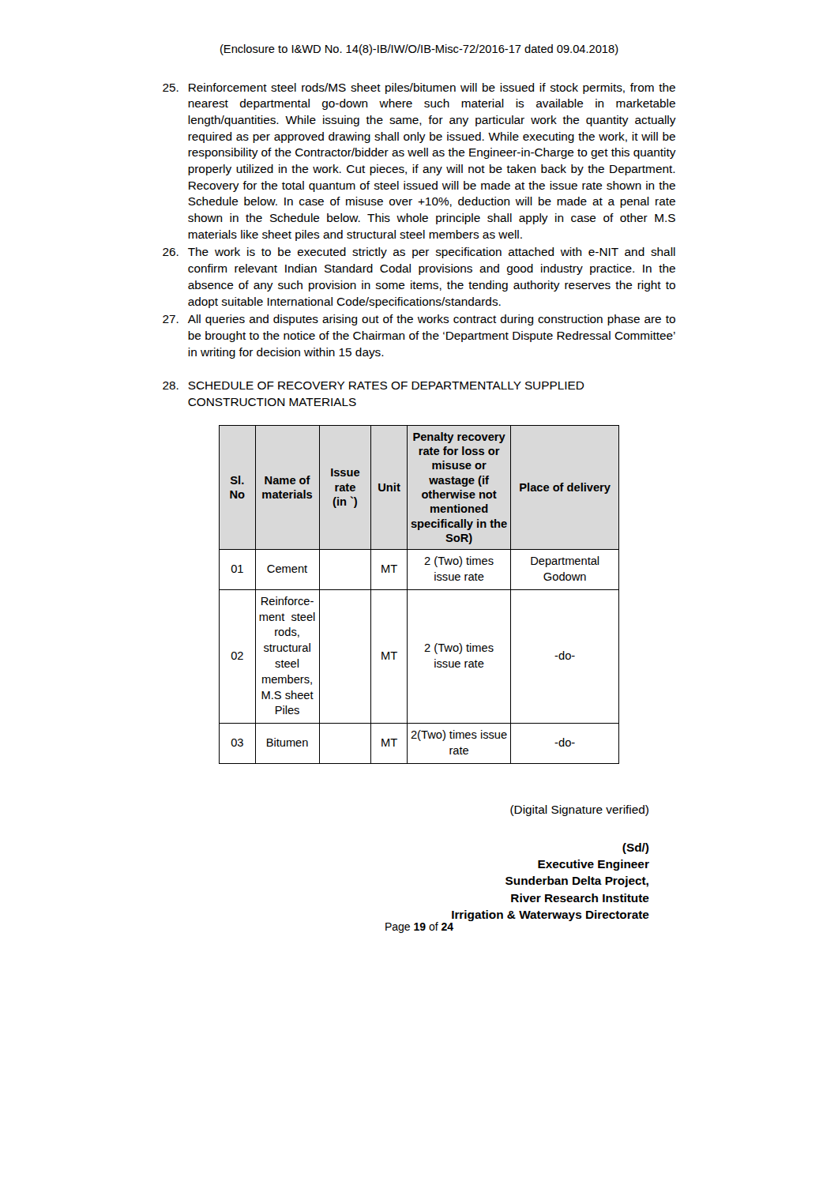(Enclosure to I&WD No. 14(8)-IB/IW/O/IB-Misc-72/2016-17 dated 09.04.2018)
25. Reinforcement steel rods/MS sheet piles/bitumen will be issued if stock permits, from the nearest departmental go-down where such material is available in marketable length/quantities. While issuing the same, for any particular work the quantity actually required as per approved drawing shall only be issued. While executing the work, it will be responsibility of the Contractor/bidder as well as the Engineer-in-Charge to get this quantity properly utilized in the work. Cut pieces, if any will not be taken back by the Department. Recovery for the total quantum of steel issued will be made at the issue rate shown in the Schedule below. In case of misuse over +10%, deduction will be made at a penal rate shown in the Schedule below. This whole principle shall apply in case of other M.S materials like sheet piles and structural steel members as well.
26. The work is to be executed strictly as per specification attached with e-NIT and shall confirm relevant Indian Standard Codal provisions and good industry practice. In the absence of any such provision in some items, the tending authority reserves the right to adopt suitable International Code/specifications/standards.
27. All queries and disputes arising out of the works contract during construction phase are to be brought to the notice of the Chairman of the ‘Department Dispute Redressal Committee’ in writing for decision within 15 days.
28. SCHEDULE OF RECOVERY RATES OF DEPARTMENTALLY SUPPLIED CONSTRUCTION MATERIALS
| Sl. No | Name of materials | Issue rate (in `) | Unit | Penalty recovery rate for loss or misuse or wastage (if otherwise not mentioned specifically in the SoR) | Place of delivery |
| --- | --- | --- | --- | --- | --- |
| 01 | Cement | | MT | 2 (Two) times issue rate | Departmental Godown |
| 02 | Reinforce-ment steel rods, structural steel members, M.S sheet Piles | | MT | 2 (Two) times issue rate | -do- |
| 03 | Bitumen | | MT | 2(Two) times issue rate | -do- |
(Digital Signature verified)
(Sd/)
Executive Engineer
Sunderban Delta Project,
River Research Institute
Irrigation & Waterways Directorate
Page 19 of 24